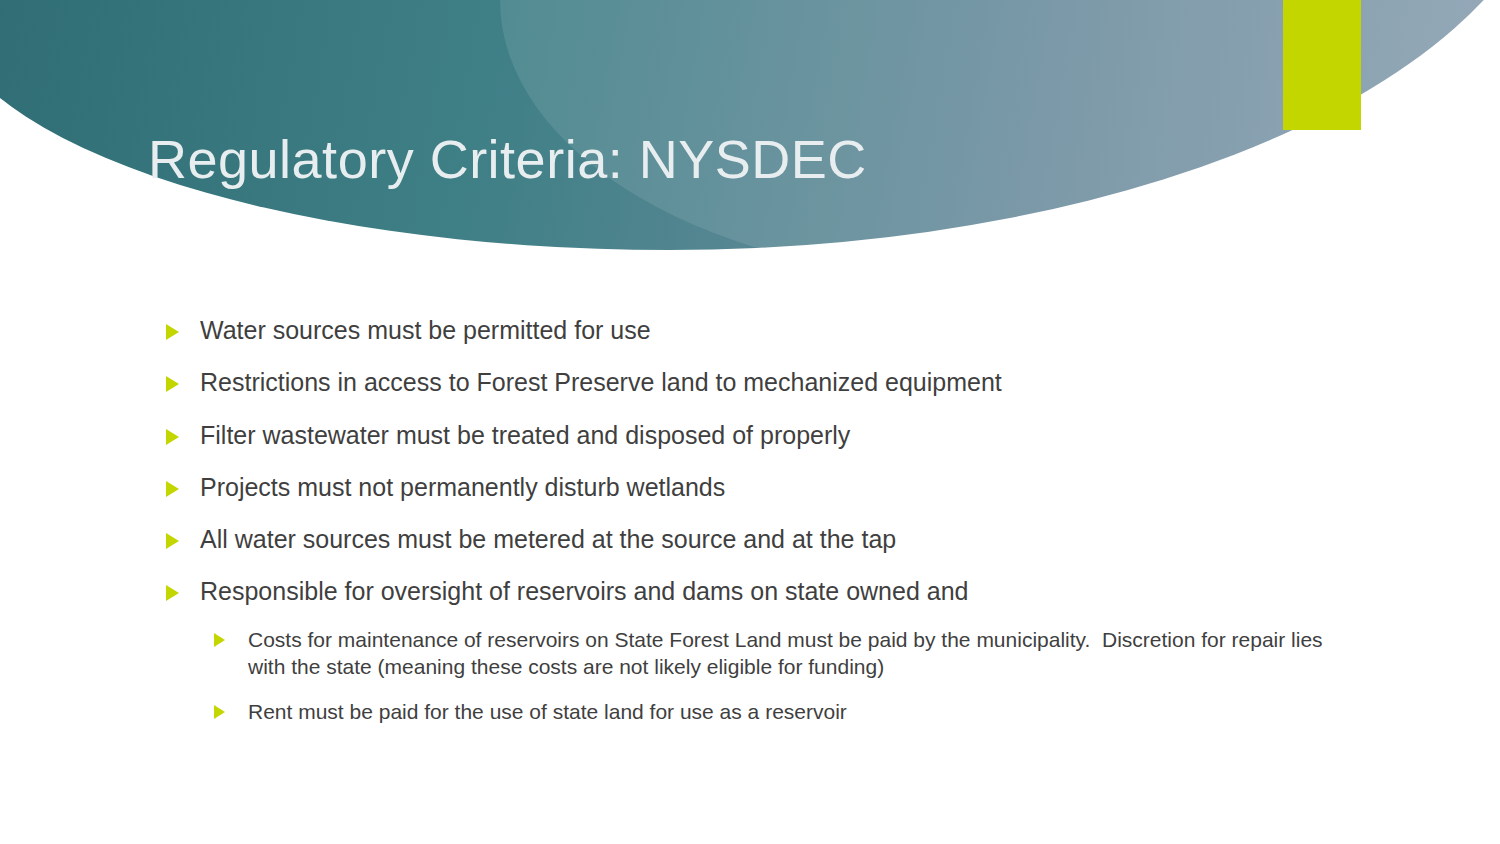Regulatory Criteria: NYSDEC
Water sources must be permitted for use
Restrictions in access to Forest Preserve land to mechanized equipment
Filter wastewater must be treated and disposed of properly
Projects must not permanently disturb wetlands
All water sources must be metered at the source and at the tap
Responsible for oversight of reservoirs and dams on state owned and
Costs for maintenance of reservoirs on State Forest Land must be paid by the municipality. Discretion for repair lies with the state (meaning these costs are not likely eligible for funding)
Rent must be paid for the use of state land for use as a reservoir